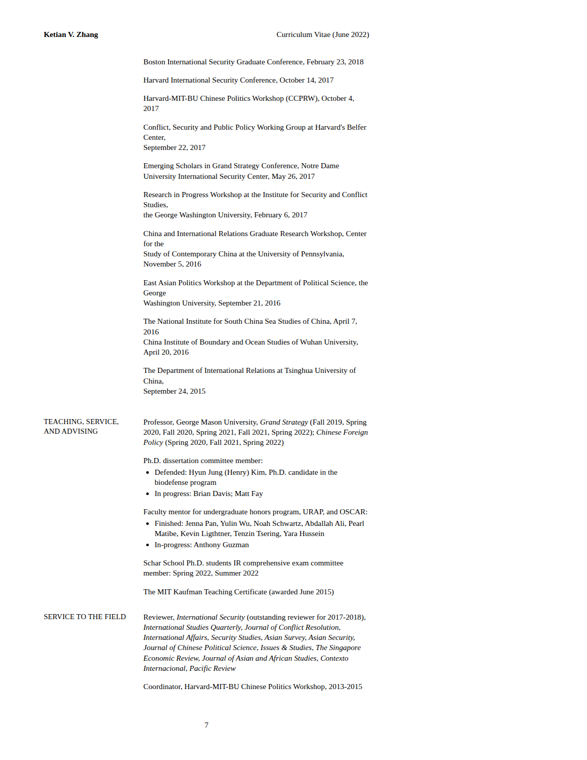Ketian V. Zhang Curriculum Vitae (June 2022)
Boston International Security Graduate Conference, February 23, 2018
Harvard International Security Conference, October 14, 2017
Harvard-MIT-BU Chinese Politics Workshop (CCPRW), October 4, 2017
Conflict, Security and Public Policy Working Group at Harvard's Belfer Center,
September 22, 2017
Emerging Scholars in Grand Strategy Conference, Notre Dame
University International Security Center, May 26, 2017
Research in Progress Workshop at the Institute for Security and Conflict Studies,
the George Washington University, February 6, 2017
China and International Relations Graduate Research Workshop, Center for the
Study of Contemporary China at the University of Pennsylvania, November 5, 2016
East Asian Politics Workshop at the Department of Political Science, the George
Washington University, September 21, 2016
The National Institute for South China Sea Studies of China, April 7, 2016
China Institute of Boundary and Ocean Studies of Wuhan University, April 20, 2016
The Department of International Relations at Tsinghua University of China,
September 24, 2015
TEACHING, SERVICE,
AND ADVISING
Professor, George Mason University, Grand Strategy (Fall 2019, Spring 2020, Fall 2020, Spring 2021, Fall 2021, Spring 2022); Chinese Foreign Policy (Spring 2020, Fall 2021, Spring 2022)
Ph.D. dissertation committee member:
Defended: Hyun Jung (Henry) Kim, Ph.D. candidate in the biodefense program
In progress: Brian Davis; Matt Fay
Faculty mentor for undergraduate honors program, URAP, and OSCAR:
Finished: Jenna Pan, Yulin Wu, Noah Schwartz, Abdallah Ali, Pearl Matibe, Kevin Ligthtner, Tenzin Tsering, Yara Hussein
In-progress: Anthony Guzman
Schar School Ph.D. students IR comprehensive exam committee member: Spring 2022, Summer 2022
The MIT Kaufman Teaching Certificate (awarded June 2015)
SERVICE TO THE FIELD
Reviewer, International Security (outstanding reviewer for 2017-2018), International Studies Quarterly, Journal of Conflict Resolution, International Affairs, Security Studies, Asian Survey, Asian Security, Journal of Chinese Political Science, Issues & Studies, The Singapore Economic Review, Journal of Asian and African Studies, Contexto Internacional, Pacific Review
Coordinator, Harvard-MIT-BU Chinese Politics Workshop, 2013-2015
7